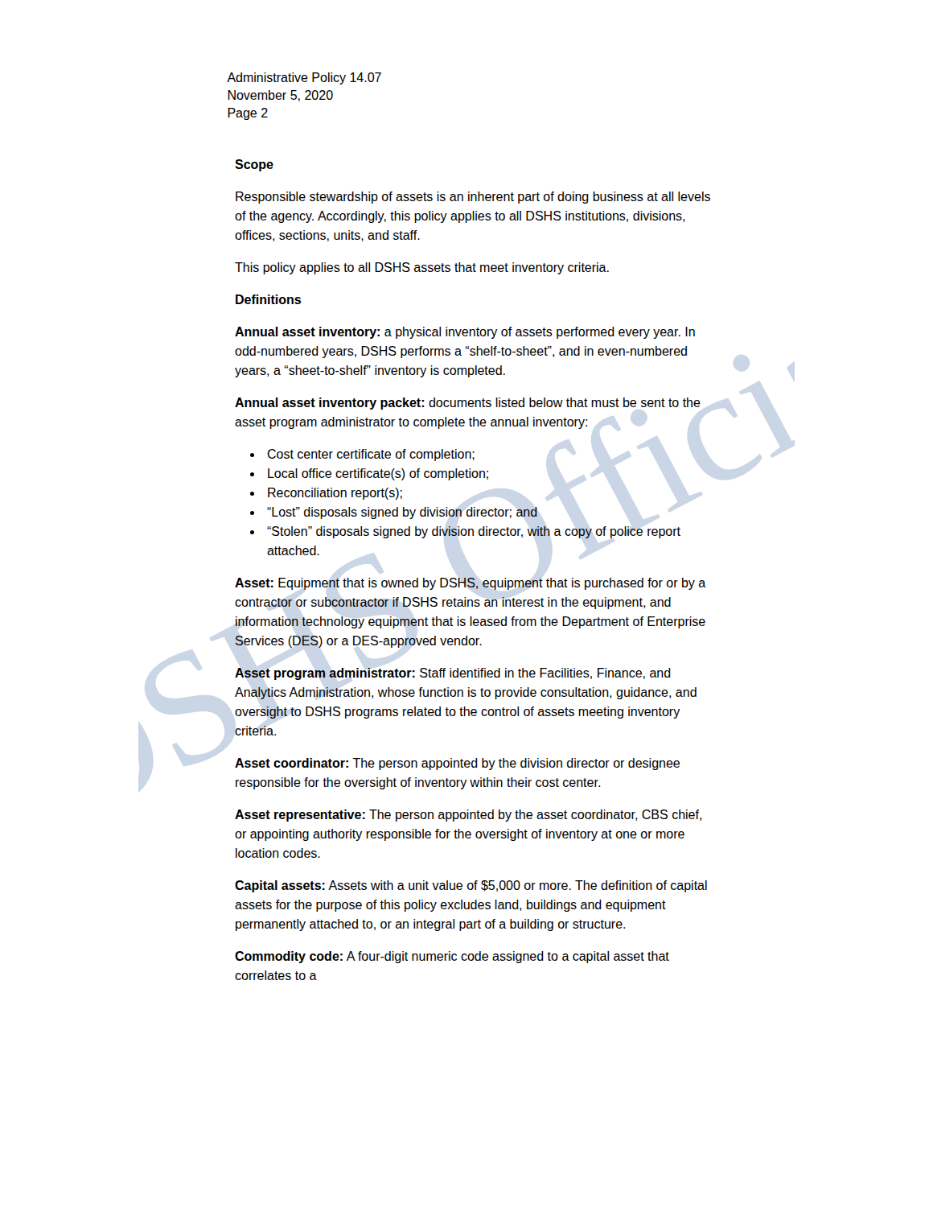DSHS Official
Administrative Policy 14.07
November 5, 2020
Page 2
Scope
Responsible stewardship of assets is an inherent part of doing business at all levels of the agency. Accordingly, this policy applies to all DSHS institutions, divisions, offices, sections, units, and staff.
This policy applies to all DSHS assets that meet inventory criteria.
Definitions
Annual asset inventory: a physical inventory of assets performed every year. In odd-numbered years, DSHS performs a “shelf-to-sheet”, and in even-numbered years, a “sheet-to-shelf” inventory is completed.
Annual asset inventory packet: documents listed below that must be sent to the asset program administrator to complete the annual inventory:
Cost center certificate of completion;
Local office certificate(s) of completion;
Reconciliation report(s);
“Lost” disposals signed by division director; and
“Stolen” disposals signed by division director, with a copy of police report attached.
Asset: Equipment that is owned by DSHS, equipment that is purchased for or by a contractor or subcontractor if DSHS retains an interest in the equipment, and information technology equipment that is leased from the Department of Enterprise Services (DES) or a DES-approved vendor.
Asset program administrator: Staff identified in the Facilities, Finance, and Analytics Administration, whose function is to provide consultation, guidance, and oversight to DSHS programs related to the control of assets meeting inventory criteria.
Asset coordinator: The person appointed by the division director or designee responsible for the oversight of inventory within their cost center.
Asset representative: The person appointed by the asset coordinator, CBS chief, or appointing authority responsible for the oversight of inventory at one or more location codes.
Capital assets: Assets with a unit value of $5,000 or more. The definition of capital assets for the purpose of this policy excludes land, buildings and equipment permanently attached to, or an integral part of a building or structure.
Commodity code: A four-digit numeric code assigned to a capital asset that correlates to a